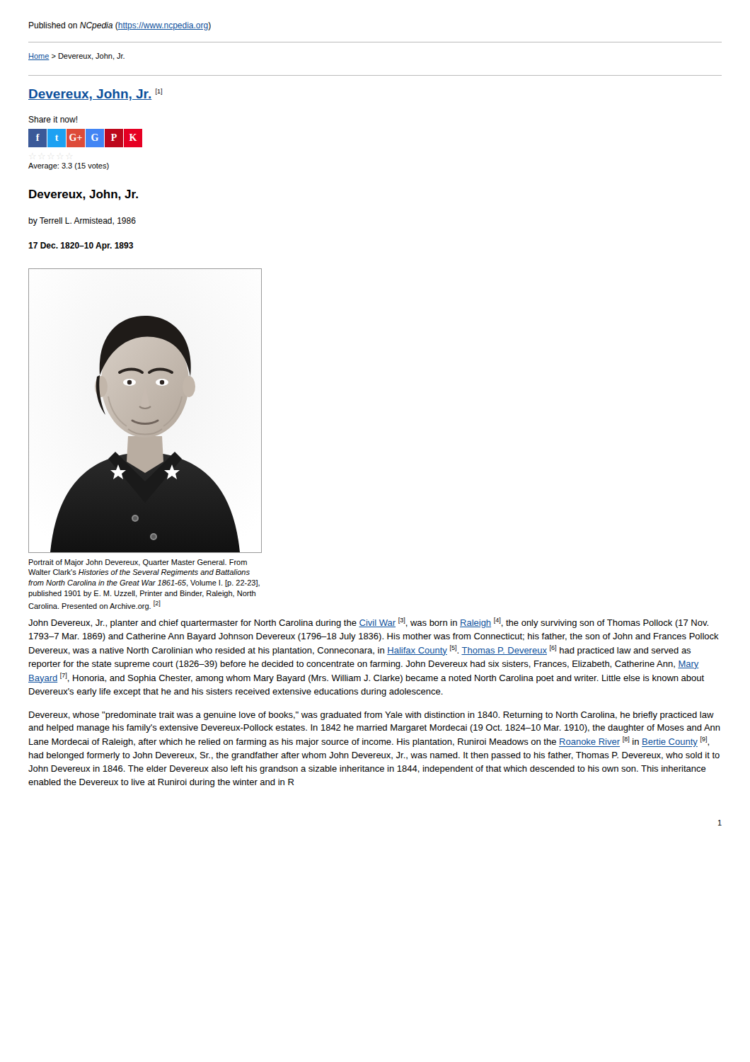Published on NCpedia (https://www.ncpedia.org)
Home > Devereux, John, Jr.
Devereux, John, Jr. [1]
Share it now!
ftG+GPK
☆☆☆☆☆
Average: 3.3 (15 votes)
Devereux, John, Jr.
by Terrell L. Armistead, 1986
17 Dec. 1820–10 Apr. 1893
Portrait of Major John Devereux, Quarter Master General. From Walter Clark's Histories of the Several Regiments and Battalions from North Carolina in the Great War 1861-65, Volume I. [p. 22-23], published 1901 by E. M. Uzzell, Printer and Binder, Raleigh, North Carolina. Presented on Archive.org. [2]
John Devereux, Jr., planter and chief quartermaster for North Carolina during the Civil War [3], was born in Raleigh [4], the only surviving son of Thomas Pollock (17 Nov. 1793–7 Mar. 1869) and Catherine Ann Bayard Johnson Devereux (1796–18 July 1836). His mother was from Connecticut; his father, the son of John and Frances Pollock Devereux, was a native North Carolinian who resided at his plantation, Conneconara, in Halifax County [5]. Thomas P. Devereux [6] had practiced law and served as reporter for the state supreme court (1826–39) before he decided to concentrate on farming. John Devereux had six sisters, Frances, Elizabeth, Catherine Ann, Mary Bayard [7], Honoria, and Sophia Chester, among whom Mary Bayard (Mrs. William J. Clarke) became a noted North Carolina poet and writer. Little else is known about Devereux's early life except that he and his sisters received extensive educations during adolescence.
Devereux, whose "predominate trait was a genuine love of books," was graduated from Yale with distinction in 1840. Returning to North Carolina, he briefly practiced law and helped manage his family's extensive Devereux-Pollock estates. In 1842 he married Margaret Mordecai (19 Oct. 1824–10 Mar. 1910), the daughter of Moses and Ann Lane Mordecai of Raleigh, after which he relied on farming as his major source of income. His plantation, Runiroi Meadows on the Roanoke River [8] in Bertie County [9], had belonged formerly to John Devereux, Sr., the grandfather after whom John Devereux, Jr., was named. It then passed to his father, Thomas P. Devereux, who sold it to John Devereux in 1846. The elder Devereux also left his grandson a sizable inheritance in 1844, independent of that which descended to his own son. This inheritance enabled the Devereux to live at Runiroi during the winter and in R
1